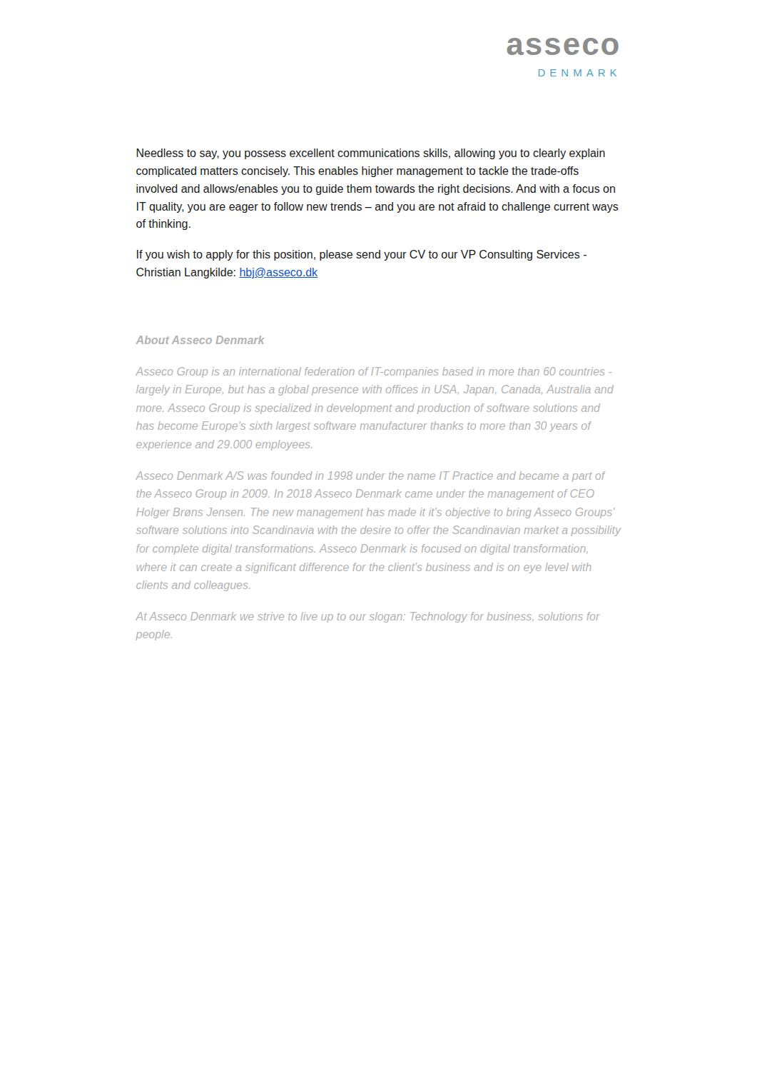asseco
DENMARK
Needless to say, you possess excellent communications skills, allowing you to clearly explain complicated matters concisely. This enables higher management to tackle the trade-offs involved and allows/enables you to guide them towards the right decisions. And with a focus on IT quality, you are eager to follow new trends – and you are not afraid to challenge current ways of thinking.
If you wish to apply for this position, please send your CV to our VP Consulting Services - Christian Langkilde: hbj@asseco.dk
About Asseco Denmark
Asseco Group is an international federation of IT-companies based in more than 60 countries - largely in Europe, but has a global presence with offices in USA, Japan, Canada, Australia and more. Asseco Group is specialized in development and production of software solutions and has become Europe's sixth largest software manufacturer thanks to more than 30 years of experience and 29.000 employees.
Asseco Denmark A/S was founded in 1998 under the name IT Practice and became a part of the Asseco Group in 2009. In 2018 Asseco Denmark came under the management of CEO Holger Brøns Jensen. The new management has made it it's objective to bring Asseco Groups' software solutions into Scandinavia with the desire to offer the Scandinavian market a possibility for complete digital transformations. Asseco Denmark is focused on digital transformation, where it can create a significant difference for the client's business and is on eye level with clients and colleagues.
At Asseco Denmark we strive to live up to our slogan: Technology for business, solutions for people.